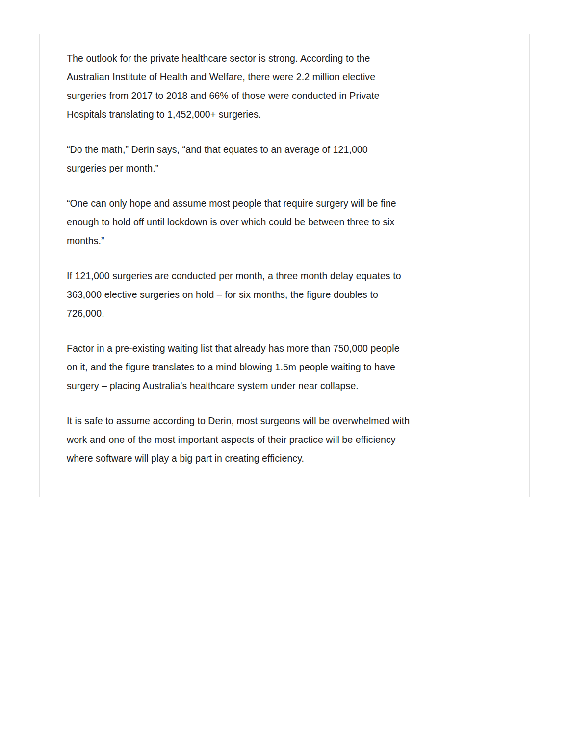The outlook for the private healthcare sector is strong. According to the Australian Institute of Health and Welfare, there were 2.2 million elective surgeries from 2017 to 2018 and 66% of those were conducted in Private Hospitals translating to 1,452,000+ surgeries.
“Do the math,” Derin says, “and that equates to an average of 121,000 surgeries per month.”
“One can only hope and assume most people that require surgery will be fine enough to hold off until lockdown is over which could be between three to six months.”
If 121,000 surgeries are conducted per month, a three month delay equates to 363,000 elective surgeries on hold – for six months, the figure doubles to 726,000.
Factor in a pre-existing waiting list that already has more than 750,000 people on it, and the figure translates to a mind blowing 1.5m people waiting to have surgery – placing Australia’s healthcare system under near collapse.
It is safe to assume according to Derin, most surgeons will be overwhelmed with work and one of the most important aspects of their practice will be efficiency where software will play a big part in creating efficiency.